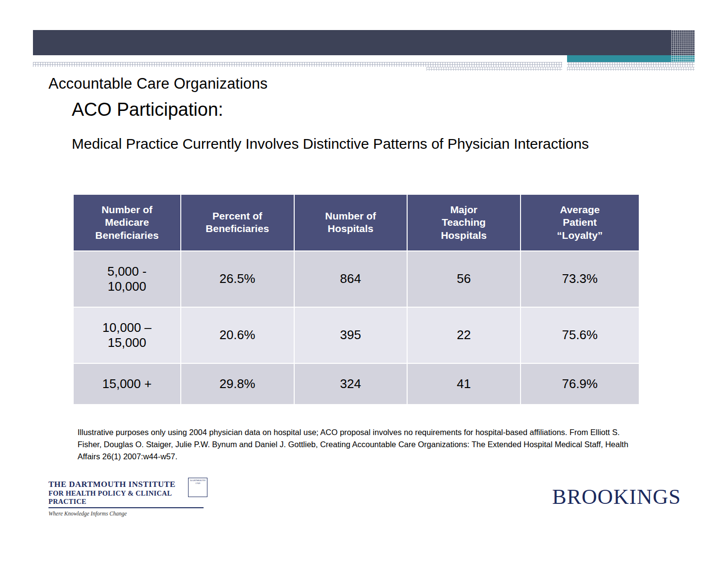Accountable Care Organizations
ACO Participation:
Medical Practice Currently Involves Distinctive Patterns of Physician Interactions
| Number of Medicare Beneficiaries | Percent of Beneficiaries | Number of Hospitals | Major Teaching Hospitals | Average Patient “Loyalty” |
| --- | --- | --- | --- | --- |
| 5,000 - 10,000 | 26.5% | 864 | 56 | 73.3% |
| 10,000 – 15,000 | 20.6% | 395 | 22 | 75.6% |
| 15,000 + | 29.8% | 324 | 41 | 76.9% |
Illustrative purposes only using 2004 physician data on hospital use; ACO proposal involves no requirements for hospital-based affiliations. From Elliott S. Fisher, Douglas O. Staiger, Julie P.W. Bynum and Daniel J. Gottlieb, Creating Accountable Care Organizations: The Extended Hospital Medical Staff, Health Affairs 26(1) 2007:w44-w57.
THE DARTMOUTH INSTITUTE
FOR HEALTH POLICY & CLINICAL PRACTICE
Where Knowledge Informs Change
DARTMOUTH
1769
BROOKINGS